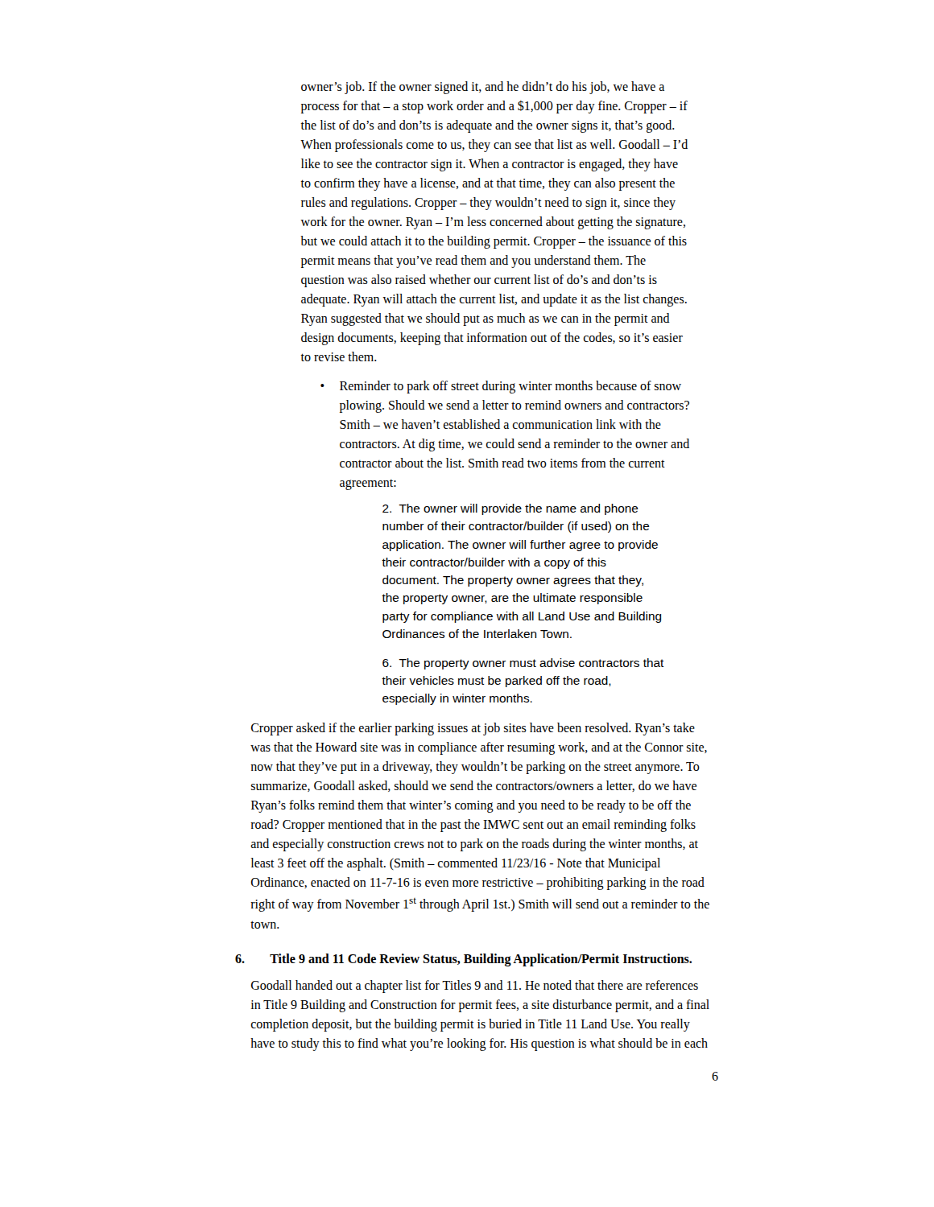owner’s job. If the owner signed it, and he didn’t do his job, we have a process for that – a stop work order and a $1,000 per day fine. Cropper – if the list of do’s and don’ts is adequate and the owner signs it, that’s good. When professionals come to us, they can see that list as well. Goodall – I’d like to see the contractor sign it. When a contractor is engaged, they have to confirm they have a license, and at that time, they can also present the rules and regulations. Cropper – they wouldn’t need to sign it, since they work for the owner. Ryan – I’m less concerned about getting the signature, but we could attach it to the building permit. Cropper – the issuance of this permit means that you’ve read them and you understand them. The question was also raised whether our current list of do’s and don’ts is adequate. Ryan will attach the current list, and update it as the list changes. Ryan suggested that we should put as much as we can in the permit and design documents, keeping that information out of the codes, so it’s easier to revise them.
Reminder to park off street during winter months because of snow plowing. Should we send a letter to remind owners and contractors? Smith – we haven’t established a communication link with the contractors. At dig time, we could send a reminder to the owner and contractor about the list. Smith read two items from the current agreement:
2. The owner will provide the name and phone number of their contractor/builder (if used) on the application. The owner will further agree to provide their contractor/builder with a copy of this document. The property owner agrees that they, the property owner, are the ultimate responsible party for compliance with all Land Use and Building Ordinances of the Interlaken Town.
6. The property owner must advise contractors that their vehicles must be parked off the road, especially in winter months.
Cropper asked if the earlier parking issues at job sites have been resolved. Ryan’s take was that the Howard site was in compliance after resuming work, and at the Connor site, now that they’ve put in a driveway, they wouldn’t be parking on the street anymore. To summarize, Goodall asked, should we send the contractors/owners a letter, do we have Ryan’s folks remind them that winter’s coming and you need to be ready to be off the road? Cropper mentioned that in the past the IMWC sent out an email reminding folks and especially construction crews not to park on the roads during the winter months, at least 3 feet off the asphalt. (Smith – commented 11/23/16 - Note that Municipal Ordinance, enacted on 11-7-16 is even more restrictive – prohibiting parking in the road right of way from November 1st through April 1st.) Smith will send out a reminder to the town.
Title 9 and 11 Code Review Status, Building Application/Permit Instructions.
Goodall handed out a chapter list for Titles 9 and 11. He noted that there are references in Title 9 Building and Construction for permit fees, a site disturbance permit, and a final completion deposit, but the building permit is buried in Title 11 Land Use. You really have to study this to find what you’re looking for. His question is what should be in each
6